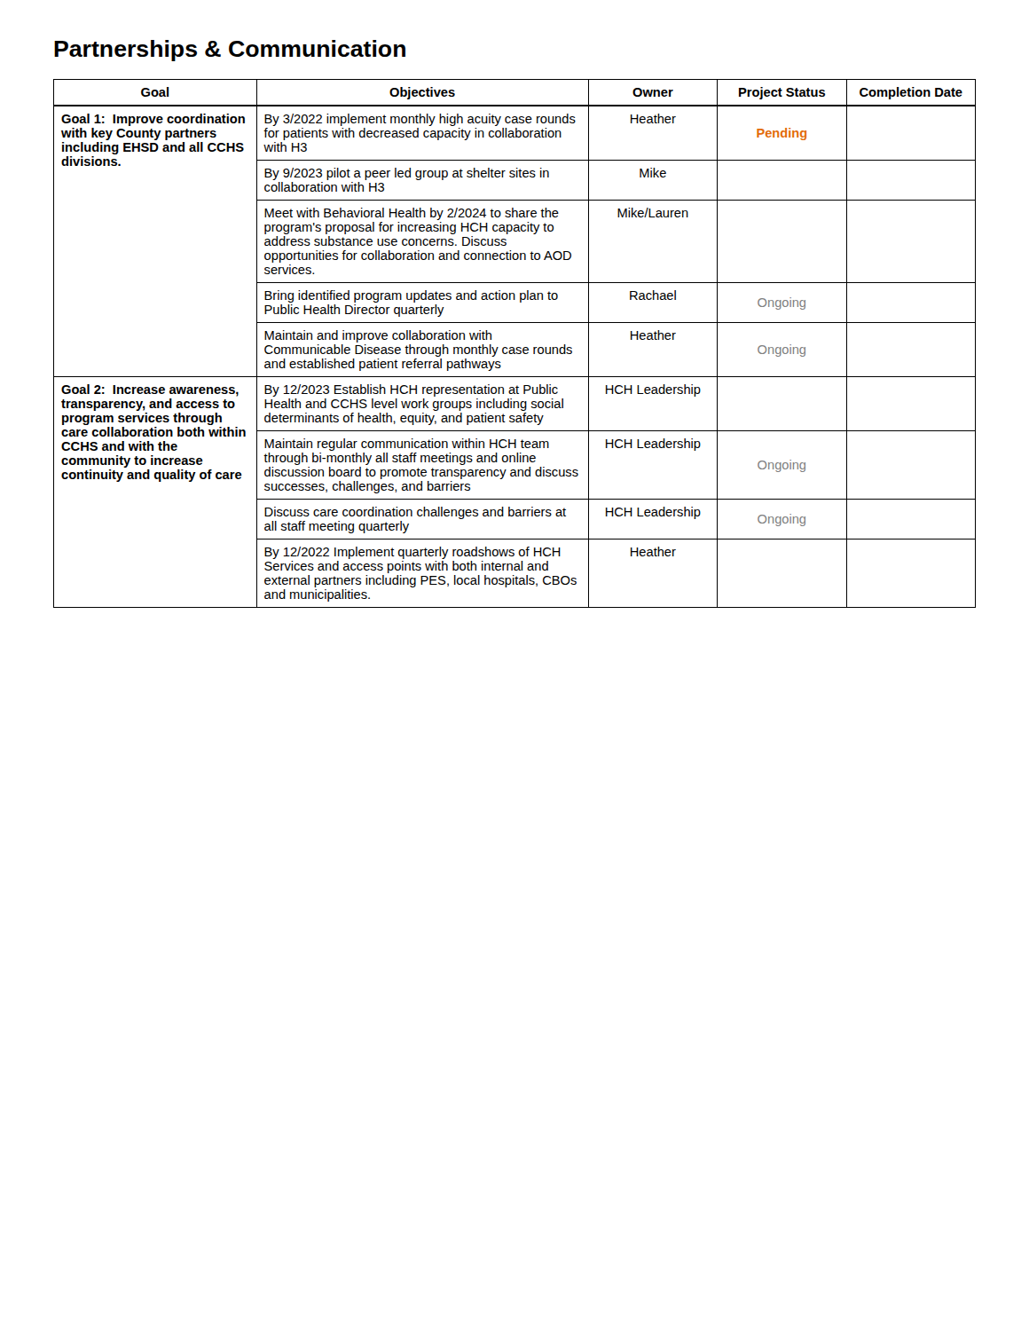Partnerships & Communication
| Goal | Objectives | Owner | Project Status | Completion Date |
| --- | --- | --- | --- | --- |
| Goal 1: Improve coordination with key County partners including EHSD and all CCHS divisions. | By 3/2022 implement monthly high acuity case rounds for patients with decreased capacity in collaboration with H3 | Heather | Pending | |
| By 9/2023 pilot a peer led group at shelter sites in collaboration with H3 | Mike | | |
| Meet with Behavioral Health by 2/2024 to share the program's proposal for increasing HCH capacity to address substance use concerns. Discuss opportunities for collaboration and connection to AOD services. | Mike/Lauren | | |
| Bring identified program updates and action plan to Public Health Director quarterly | Rachael | Ongoing | |
| Maintain and improve collaboration with Communicable Disease through monthly case rounds and established patient referral pathways | Heather | Ongoing | |
| Goal 2: Increase awareness, transparency, and access to program services through care collaboration both within CCHS and with the community to increase continuity and quality of care | By 12/2023 Establish HCH representation at Public Health and CCHS level work groups including social determinants of health, equity, and patient safety | HCH Leadership | | |
| Maintain regular communication within HCH team through bi-monthly all staff meetings and online discussion board to promote transparency and discuss successes, challenges, and barriers | HCH Leadership | Ongoing | |
| Discuss care coordination challenges and barriers at all staff meeting quarterly | HCH Leadership | Ongoing | |
| By 12/2022 Implement quarterly roadshows of HCH Services and access points with both internal and external partners including PES, local hospitals, CBOs and municipalities. | Heather | | |